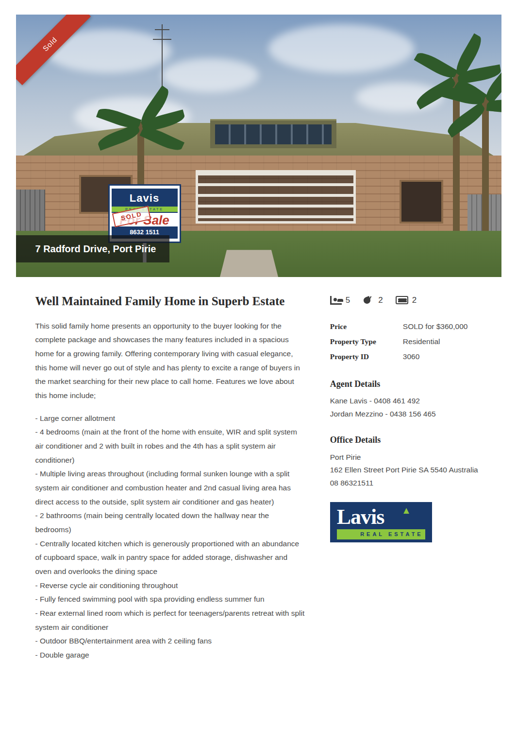LavisREAL ESTATE
For Sale
SOLD
8632 1511
Sold
7 Radford Drive, Port Pirie
Well Maintained Family Home in Superb Estate
This solid family home presents an opportunity to the buyer looking for the complete package and showcases the many features included in a spacious home for a growing family. Offering contemporary living with casual elegance, this home will never go out of style and has plenty to excite a range of buyers in the market searching for their new place to call home. Features we love about this home include;
Large corner allotment
4 bedrooms (main at the front of the home with ensuite, WIR and split system air conditioner and 2 with built in robes and the 4th has a split system air conditioner)
Multiple living areas throughout (including formal sunken lounge with a split system air conditioner and combustion heater and 2nd casual living area has direct access to the outside, split system air conditioner and gas heater)
2 bathrooms (main being centrally located down the hallway near the bedrooms)
Centrally located kitchen which is generously proportioned with an abundance of cupboard space, walk in pantry space for added storage, dishwasher and oven and overlooks the dining space
Reverse cycle air conditioning throughout
Fully fenced swimming pool with spa providing endless summer fun
Rear external lined room which is perfect for teenagers/parents retreat with split system air conditioner
Outdoor BBQ/entertainment area with 2 ceiling fans
Double garage
5 2 2
| Price | SOLD for $360,000 |
| Property Type | Residential |
| Property ID | 3060 |
Agent Details
Kane Lavis - 0408 461 492
Jordan Mezzino - 0438 156 465
Office Details
Port Pirie
162 Ellen Street Port Pirie SA 5540 Australia
08 86321511
Lavis▲
REAL ESTATE